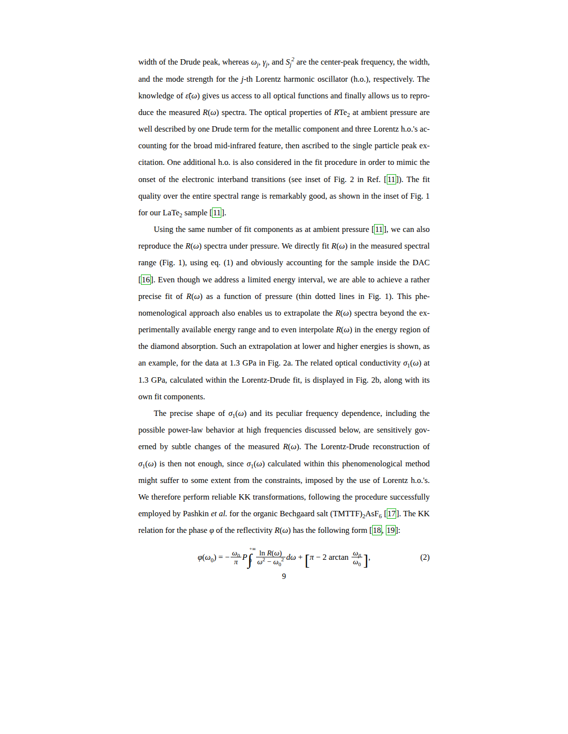width of the Drude peak, whereas ωj, γj, and Sj2 are the center-peak frequency, the width, and the mode strength for the j-th Lorentz harmonic oscillator (h.o.), respectively. The knowledge of ε̃(ω) gives us access to all optical functions and finally allows us to reproduce the measured R(ω) spectra. The optical properties of RTe2 at ambient pressure are well described by one Drude term for the metallic component and three Lorentz h.o.'s accounting for the broad mid-infrared feature, then ascribed to the single particle peak excitation. One additional h.o. is also considered in the fit procedure in order to mimic the onset of the electronic interband transitions (see inset of Fig. 2 in Ref. [11]). The fit quality over the entire spectral range is remarkably good, as shown in the inset of Fig. 1 for our LaTe2 sample [11].
Using the same number of fit components as at ambient pressure [11], we can also reproduce the R(ω) spectra under pressure. We directly fit R(ω) in the measured spectral range (Fig. 1), using eq. (1) and obviously accounting for the sample inside the DAC [16]. Even though we address a limited energy interval, we are able to achieve a rather precise fit of R(ω) as a function of pressure (thin dotted lines in Fig. 1). This phenomenological approach also enables us to extrapolate the R(ω) spectra beyond the experimentally available energy range and to even interpolate R(ω) in the energy region of the diamond absorption. Such an extrapolation at lower and higher energies is shown, as an example, for the data at 1.3 GPa in Fig. 2a. The related optical conductivity σ1(ω) at 1.3 GPa, calculated within the Lorentz-Drude fit, is displayed in Fig. 2b, along with its own fit components.
The precise shape of σ1(ω) and its peculiar frequency dependence, including the possible power-law behavior at high frequencies discussed below, are sensitively governed by subtle changes of the measured R(ω). The Lorentz-Drude reconstruction of σ1(ω) is then not enough, since σ1(ω) calculated within this phenomenological method might suffer to some extent from the constraints, imposed by the use of Lorentz h.o.'s. We therefore perform reliable KK transformations, following the procedure successfully employed by Pashkin et al. for the organic Bechgaard salt (TMTTF)2AsF6 [17]. The KK relation for the phase φ of the reflectivity R(ω) has the following form [18, 19]:
φ(ω0) = −ω0 π P +∞0∫ ln R(ω) ω2 − ω02 dω + [π − 2 arctan ωβ ω0],
(2)
9